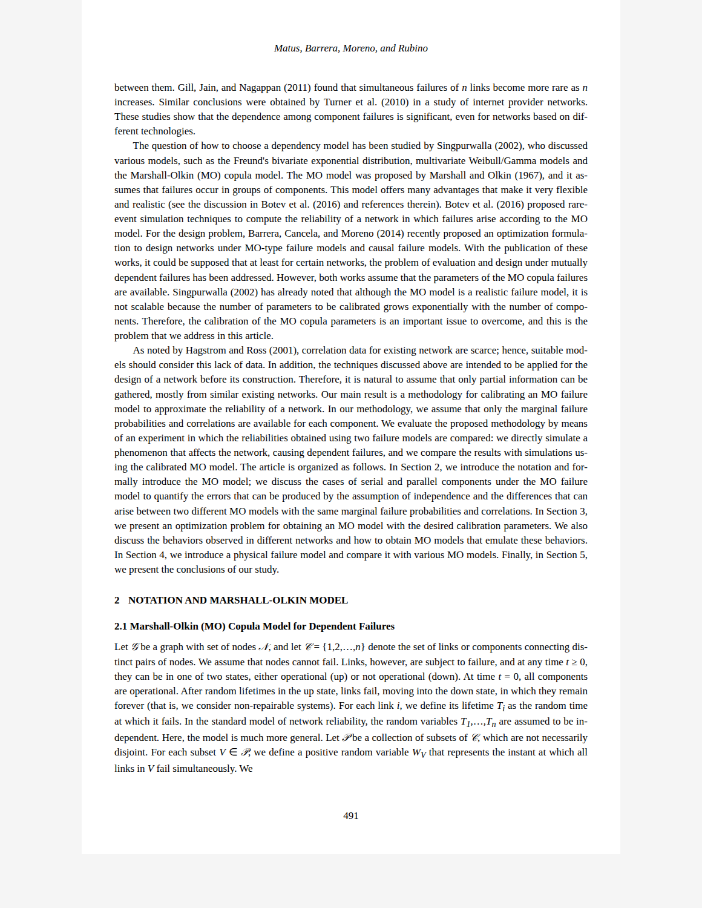Matus, Barrera, Moreno, and Rubino
between them. Gill, Jain, and Nagappan (2011) found that simultaneous failures of n links become more rare as n increases. Similar conclusions were obtained by Turner et al. (2010) in a study of internet provider networks. These studies show that the dependence among component failures is significant, even for networks based on different technologies.
The question of how to choose a dependency model has been studied by Singpurwalla (2002), who discussed various models, such as the Freund's bivariate exponential distribution, multivariate Weibull/Gamma models and the Marshall-Olkin (MO) copula model. The MO model was proposed by Marshall and Olkin (1967), and it assumes that failures occur in groups of components. This model offers many advantages that make it very flexible and realistic (see the discussion in Botev et al. (2016) and references therein). Botev et al. (2016) proposed rare-event simulation techniques to compute the reliability of a network in which failures arise according to the MO model. For the design problem, Barrera, Cancela, and Moreno (2014) recently proposed an optimization formulation to design networks under MO-type failure models and causal failure models. With the publication of these works, it could be supposed that at least for certain networks, the problem of evaluation and design under mutually dependent failures has been addressed. However, both works assume that the parameters of the MO copula failures are available. Singpurwalla (2002) has already noted that although the MO model is a realistic failure model, it is not scalable because the number of parameters to be calibrated grows exponentially with the number of components. Therefore, the calibration of the MO copula parameters is an important issue to overcome, and this is the problem that we address in this article.
As noted by Hagstrom and Ross (2001), correlation data for existing network are scarce; hence, suitable models should consider this lack of data. In addition, the techniques discussed above are intended to be applied for the design of a network before its construction. Therefore, it is natural to assume that only partial information can be gathered, mostly from similar existing networks. Our main result is a methodology for calibrating an MO failure model to approximate the reliability of a network. In our methodology, we assume that only the marginal failure probabilities and correlations are available for each component. We evaluate the proposed methodology by means of an experiment in which the reliabilities obtained using two failure models are compared: we directly simulate a phenomenon that affects the network, causing dependent failures, and we compare the results with simulations using the calibrated MO model. The article is organized as follows. In Section 2, we introduce the notation and formally introduce the MO model; we discuss the cases of serial and parallel components under the MO failure model to quantify the errors that can be produced by the assumption of independence and the differences that can arise between two different MO models with the same marginal failure probabilities and correlations. In Section 3, we present an optimization problem for obtaining an MO model with the desired calibration parameters. We also discuss the behaviors observed in different networks and how to obtain MO models that emulate these behaviors. In Section 4, we introduce a physical failure model and compare it with various MO models. Finally, in Section 5, we present the conclusions of our study.
2 NOTATION AND MARSHALL-OLKIN MODEL
2.1 Marshall-Olkin (MO) Copula Model for Dependent Failures
Let 𝒢 be a graph with set of nodes 𝒩, and let 𝒞 = {1,2,…,n} denote the set of links or components connecting distinct pairs of nodes. We assume that nodes cannot fail. Links, however, are subject to failure, and at any time t ≥ 0, they can be in one of two states, either operational (up) or not operational (down). At time t = 0, all components are operational. After random lifetimes in the up state, links fail, moving into the down state, in which they remain forever (that is, we consider non-repairable systems). For each link i, we define its lifetime Ti as the random time at which it fails. In the standard model of network reliability, the random variables T1,…,Tn are assumed to be independent. Here, the model is much more general. Let 𝒫 be a collection of subsets of 𝒞, which are not necessarily disjoint. For each subset V ∈ 𝒫, we define a positive random variable WV that represents the instant at which all links in V fail simultaneously. We
491